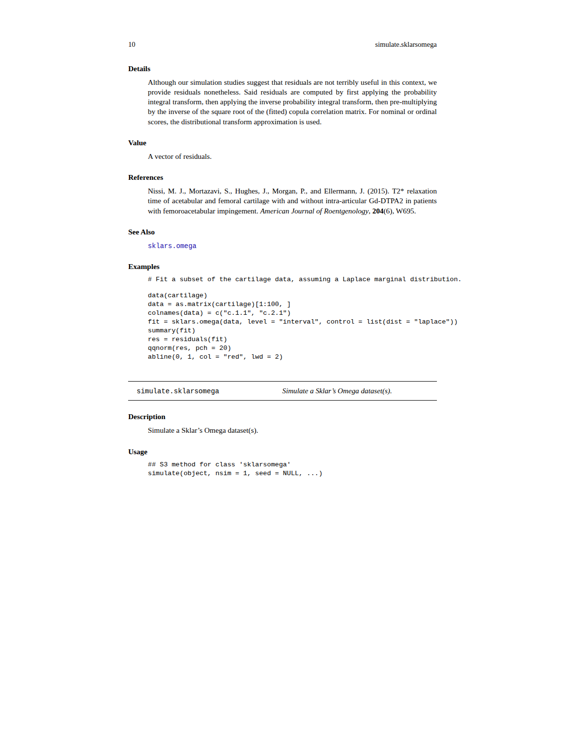10 simulate.sklarsomega
Details
Although our simulation studies suggest that residuals are not terribly useful in this context, we provide residuals nonetheless. Said residuals are computed by first applying the probability integral transform, then applying the inverse probability integral transform, then pre-multiplying by the inverse of the square root of the (fitted) copula correlation matrix. For nominal or ordinal scores, the distributional transform approximation is used.
Value
A vector of residuals.
References
Nissi, M. J., Mortazavi, S., Hughes, J., Morgan, P., and Ellermann, J. (2015). T2* relaxation time of acetabular and femoral cartilage with and without intra-articular Gd-DTPA2 in patients with femoroacetabular impingement. American Journal of Roentgenology, 204(6), W695.
See Also
sklars.omega
Examples
# Fit a subset of the cartilage data, assuming a Laplace marginal distribution.
data(cartilage)
data = as.matrix(cartilage)[1:100, ]
colnames(data) = c("c.1.1", "c.2.1")
fit = sklars.omega(data, level = "interval", control = list(dist = "laplace"))
summary(fit)
res = residuals(fit)
qqnorm(res, pch = 20)
abline(0, 1, col = "red", lwd = 2)
simulate.sklarsomega Simulate a Sklar’s Omega dataset(s).
Description
Simulate a Sklar’s Omega dataset(s).
Usage
## S3 method for class 'sklarsomega'
simulate(object, nsim = 1, seed = NULL, ...)